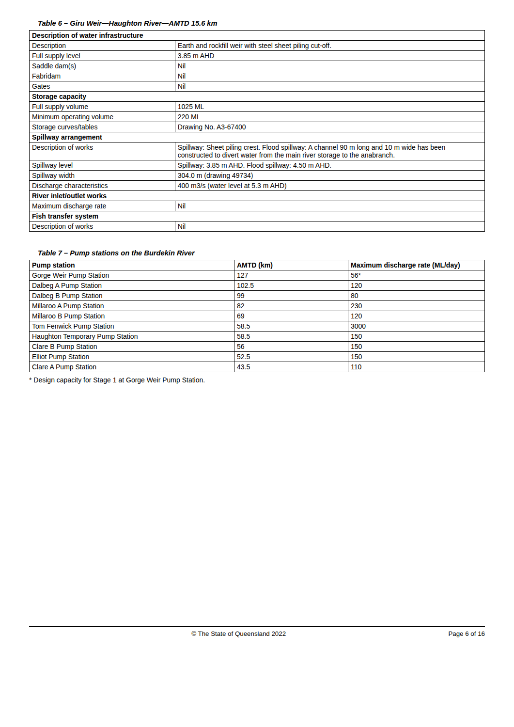Table 6 – Giru Weir—Haughton River—AMTD 15.6 km
| Description of water infrastructure |
| Description | Earth and rockfill weir with steel sheet piling cut-off. |
| Full supply level | 3.85 m AHD |
| Saddle dam(s) | Nil |
| Fabridam | Nil |
| Gates | Nil |
| Storage capacity |
| Full supply volume | 1025 ML |
| Minimum operating volume | 220 ML |
| Storage curves/tables | Drawing No. A3-67400 |
| Spillway arrangement |
| Description of works | Spillway: Sheet piling crest. Flood spillway: A channel 90 m long and 10 m wide has been constructed to divert water from the main river storage to the anabranch. |
| Spillway level | Spillway: 3.85 m AHD. Flood spillway: 4.50 m AHD. |
| Spillway width | 304.0 m (drawing 49734) |
| Discharge characteristics | 400 m3/s (water level at 5.3 m AHD) |
| River inlet/outlet works |
| Maximum discharge rate | Nil |
| Fish transfer system |
| Description of works | Nil |
Table 7 – Pump stations on the Burdekin River
| Pump station | AMTD (km) | Maximum discharge rate (ML/day) |
| --- | --- | --- |
| Gorge Weir Pump Station | 127 | 56* |
| Dalbeg A Pump Station | 102.5 | 120 |
| Dalbeg B Pump Station | 99 | 80 |
| Millaroo A Pump Station | 82 | 230 |
| Millaroo B Pump Station | 69 | 120 |
| Tom Fenwick Pump Station | 58.5 | 3000 |
| Haughton Temporary Pump Station | 58.5 | 150 |
| Clare B Pump Station | 56 | 150 |
| Elliot Pump Station | 52.5 | 150 |
| Clare A Pump Station | 43.5 | 110 |
* Design capacity for Stage 1 at Gorge Weir Pump Station.
© The State of Queensland 2022
Page 6 of 16